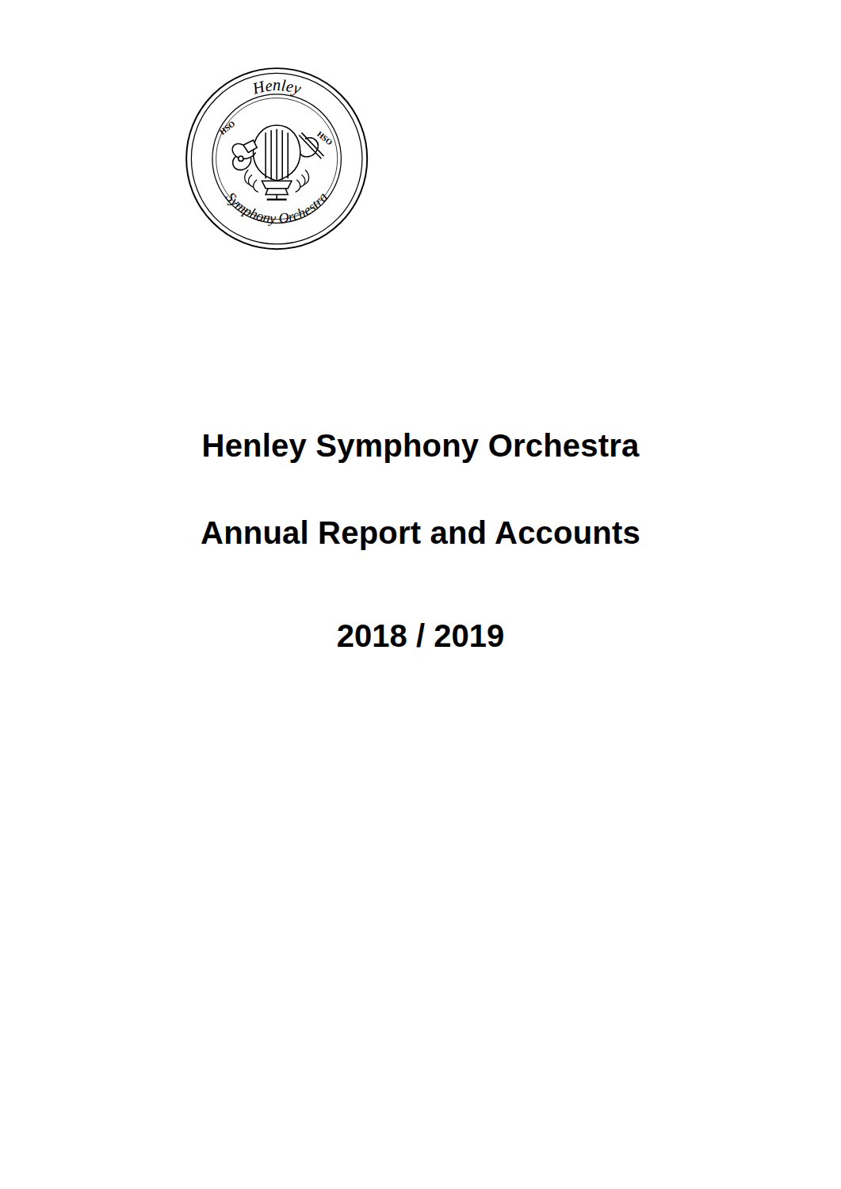Henley Symphony Orchestra HSO HSO
Henley Symphony Orchestra Annual Report and Accounts
2018 / 2019